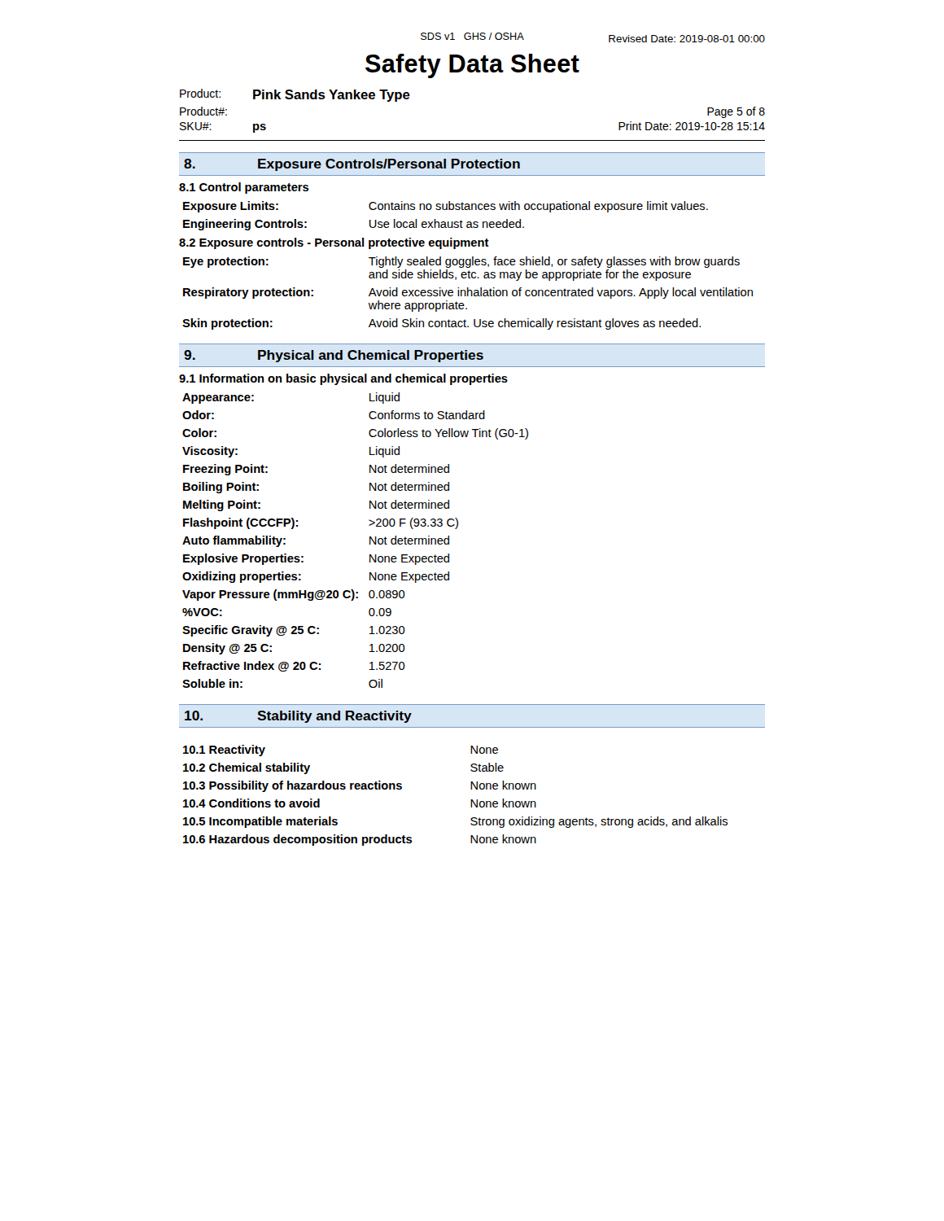SDS v1 GHS / OSHA
Revised Date: 2019-08-01 00:00
Safety Data Sheet
| Product: | Pink Sands Yankee Type | |
| Product#: | | Page 5 of 8 |
| SKU#: | ps | Print Date: 2019-10-28 15:14 |
8. Exposure Controls/Personal Protection
8.1 Control parameters
| Exposure Limits: | Contains no substances with occupational exposure limit values. |
| Engineering Controls: | Use local exhaust as needed. |
8.2 Exposure controls - Personal protective equipment
| Eye protection: | Tightly sealed goggles, face shield, or safety glasses with brow guards and side shields, etc. as may be appropriate for the exposure |
| Respiratory protection: | Avoid excessive inhalation of concentrated vapors. Apply local ventilation where appropriate. |
| Skin protection: | Avoid Skin contact. Use chemically resistant gloves as needed. |
9. Physical and Chemical Properties
9.1 Information on basic physical and chemical properties
| Appearance: | Liquid |
| Odor: | Conforms to Standard |
| Color: | Colorless to Yellow Tint (G0-1) |
| Viscosity: | Liquid |
| Freezing Point: | Not determined |
| Boiling Point: | Not determined |
| Melting Point: | Not determined |
| Flashpoint (CCCFP): | >200 F (93.33 C) |
| Auto flammability: | Not determined |
| Explosive Properties: | None Expected |
| Oxidizing properties: | None Expected |
| Vapor Pressure (mmHg@20 C): | 0.0890 |
| %VOC: | 0.09 |
| Specific Gravity @ 25 C: | 1.0230 |
| Density @ 25 C: | 1.0200 |
| Refractive Index @ 20 C: | 1.5270 |
| Soluble in: | Oil |
10. Stability and Reactivity
| 10.1 Reactivity | None |
| 10.2 Chemical stability | Stable |
| 10.3 Possibility of hazardous reactions | None known |
| 10.4 Conditions to avoid | None known |
| 10.5 Incompatible materials | Strong oxidizing agents, strong acids, and alkalis |
| 10.6 Hazardous decomposition products | None known |